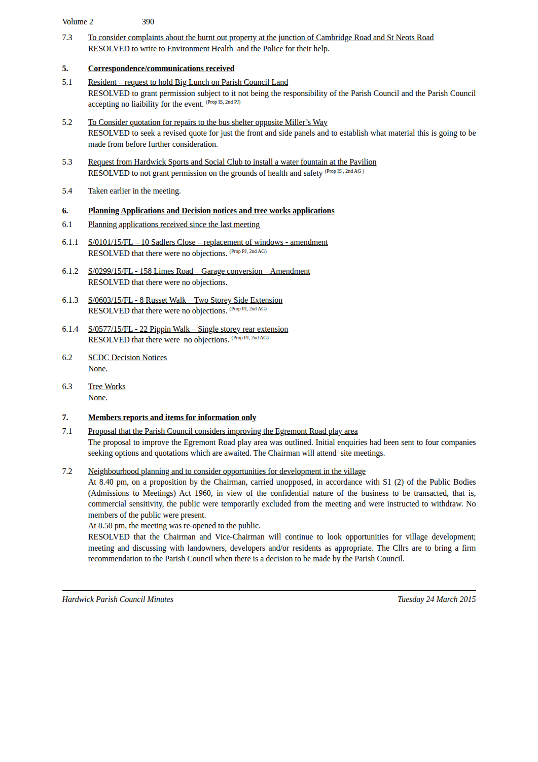Volume 2
390
7.3
To consider complaints about the burnt out property at the junction of Cambridge Road and St Neots Road
RESOLVED to write to Environment Health and the Police for their help.
5.
Correspondence/communications received
5.1
Resident – request to hold Big Lunch on Parish Council Land
RESOLVED to grant permission subject to it not being the responsibility of the Parish Council and the Parish Council accepting no liaibility for the event. (Prop IS, 2nd PJ)
5.2
To Consider quotation for repairs to the bus shelter opposite Miller’s Way
RESOLVED to seek a revised quote for just the front and side panels and to establish what material this is going to be made from before further consideration.
5.3
Request from Hardwick Sports and Social Club to install a water fountain at the Pavilion
RESOLVED to not grant permission on the grounds of health and safety (Prop IS , 2nd AG )
5.4
Taken earlier in the meeting.
6.
Planning Applications and Decision notices and tree works applications
6.1
Planning applications received since the last meeting
6.1.1
S/0101/15/FL – 10 Sadlers Close – replacement of windows - amendment
RESOLVED that there were no objections. (Prop PJ, 2nd AG)
6.1.2
S/0299/15/FL - 158 Limes Road – Garage conversion – Amendment
RESOLVED that there were no objections.
6.1.3
S/0603/15/FL - 8 Russet Walk – Two Storey Side Extension
RESOLVED that there were no objections. (Prop PJ, 2nd AG)
6.1.4
S/0577/15/FL - 22 Pippin Walk – Single storey rear extension
RESOLVED that there were no objections. (Prop PJ, 2nd AG)
6.2
SCDC Decision Notices
None.
6.3
Tree Works
None.
7.
Members reports and items for information only
7.1
Proposal that the Parish Council considers improving the Egremont Road play area
The proposal to improve the Egremont Road play area was outlined. Initial enquiries had been sent to four companies seeking options and quotations which are awaited. The Chairman will attend site meetings.
7.2
Neighbourhood planning and to consider opportunities for development in the village
At 8.40 pm, on a proposition by the Chairman, carried unopposed, in accordance with S1 (2) of the Public Bodies (Admissions to Meetings) Act 1960, in view of the confidential nature of the business to be transacted, that is, commercial sensitivity, the public were temporarily excluded from the meeting and were instructed to withdraw. No members of the public were present.
At 8.50 pm, the meeting was re-opened to the public.
RESOLVED that the Chairman and Vice-Chairman will continue to look opportunities for village development; meeting and discussing with landowners, developers and/or residents as appropriate. The Cllrs are to bring a firm recommendation to the Parish Council when there is a decision to be made by the Parish Council.
Hardwick Parish Council Minutes Tuesday 24 March 2015